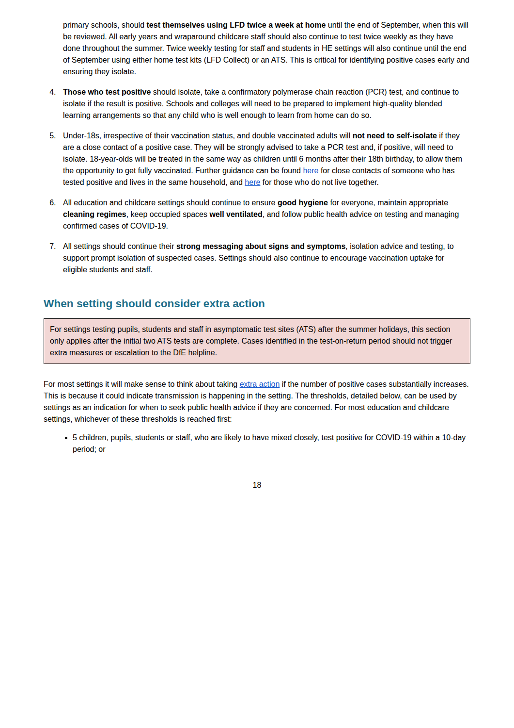primary schools, should test themselves using LFD twice a week at home until the end of September, when this will be reviewed. All early years and wraparound childcare staff should also continue to test twice weekly as they have done throughout the summer. Twice weekly testing for staff and students in HE settings will also continue until the end of September using either home test kits (LFD Collect) or an ATS. This is critical for identifying positive cases early and ensuring they isolate.
Those who test positive should isolate, take a confirmatory polymerase chain reaction (PCR) test, and continue to isolate if the result is positive. Schools and colleges will need to be prepared to implement high-quality blended learning arrangements so that any child who is well enough to learn from home can do so.
Under-18s, irrespective of their vaccination status, and double vaccinated adults will not need to self-isolate if they are a close contact of a positive case. They will be strongly advised to take a PCR test and, if positive, will need to isolate. 18-year-olds will be treated in the same way as children until 6 months after their 18th birthday, to allow them the opportunity to get fully vaccinated. Further guidance can be found here for close contacts of someone who has tested positive and lives in the same household, and here for those who do not live together.
All education and childcare settings should continue to ensure good hygiene for everyone, maintain appropriate cleaning regimes, keep occupied spaces well ventilated, and follow public health advice on testing and managing confirmed cases of COVID-19.
All settings should continue their strong messaging about signs and symptoms, isolation advice and testing, to support prompt isolation of suspected cases. Settings should also continue to encourage vaccination uptake for eligible students and staff.
When setting should consider extra action
For settings testing pupils, students and staff in asymptomatic test sites (ATS) after the summer holidays, this section only applies after the initial two ATS tests are complete. Cases identified in the test-on-return period should not trigger extra measures or escalation to the DfE helpline.
For most settings it will make sense to think about taking extra action if the number of positive cases substantially increases. This is because it could indicate transmission is happening in the setting. The thresholds, detailed below, can be used by settings as an indication for when to seek public health advice if they are concerned. For most education and childcare settings, whichever of these thresholds is reached first:
5 children, pupils, students or staff, who are likely to have mixed closely, test positive for COVID-19 within a 10-day period; or
18